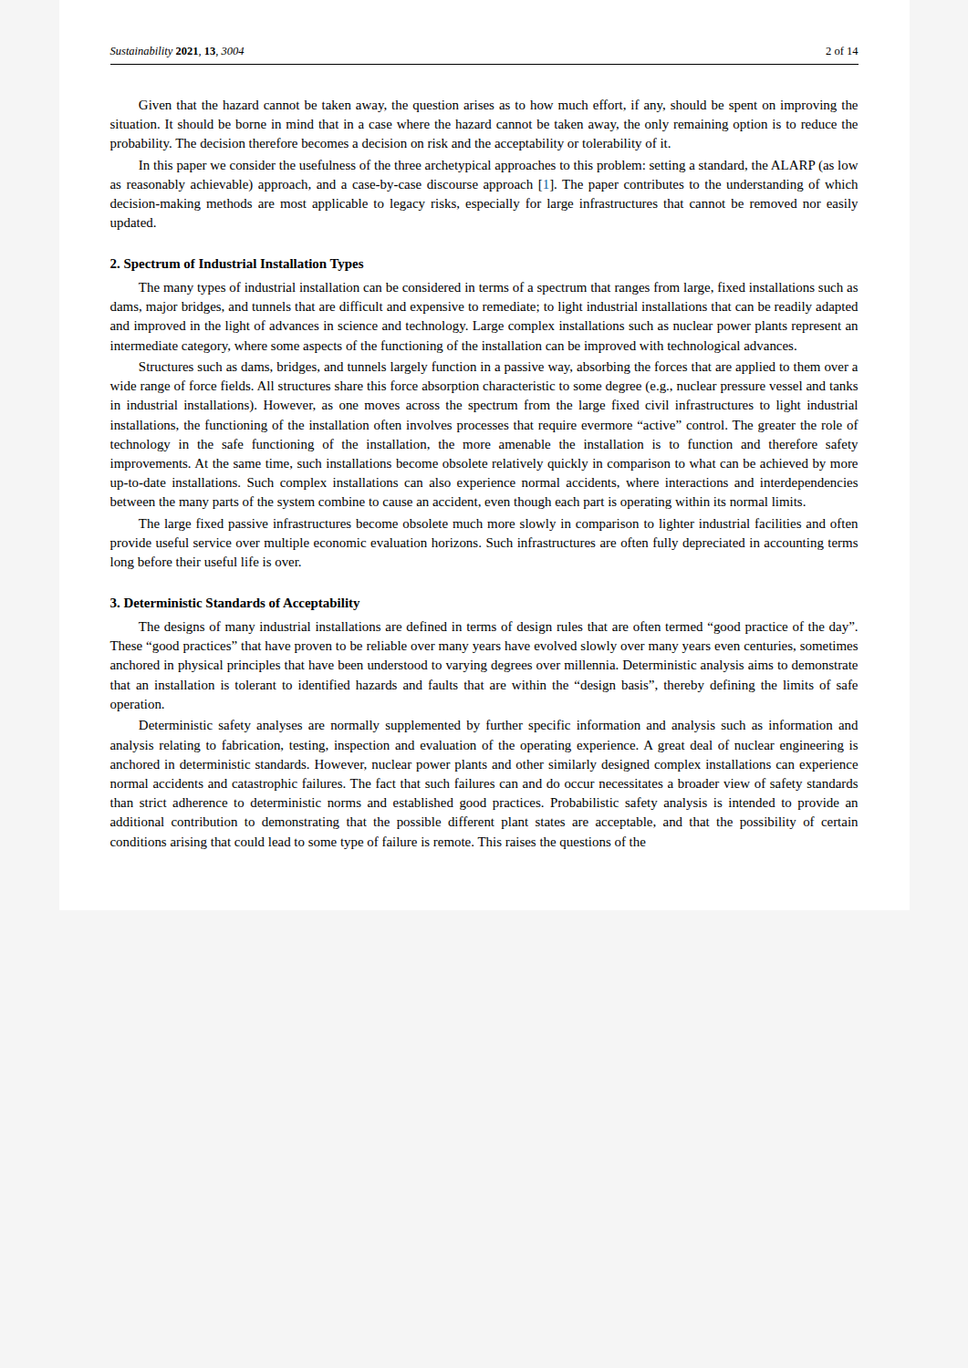Sustainability 2021, 13, 3004 2 of 14
Given that the hazard cannot be taken away, the question arises as to how much effort, if any, should be spent on improving the situation. It should be borne in mind that in a case where the hazard cannot be taken away, the only remaining option is to reduce the probability. The decision therefore becomes a decision on risk and the acceptability or tolerability of it.
In this paper we consider the usefulness of the three archetypical approaches to this problem: setting a standard, the ALARP (as low as reasonably achievable) approach, and a case-by-case discourse approach [1]. The paper contributes to the understanding of which decision-making methods are most applicable to legacy risks, especially for large infrastructures that cannot be removed nor easily updated.
2. Spectrum of Industrial Installation Types
The many types of industrial installation can be considered in terms of a spectrum that ranges from large, fixed installations such as dams, major bridges, and tunnels that are difficult and expensive to remediate; to light industrial installations that can be readily adapted and improved in the light of advances in science and technology. Large complex installations such as nuclear power plants represent an intermediate category, where some aspects of the functioning of the installation can be improved with technological advances.
Structures such as dams, bridges, and tunnels largely function in a passive way, absorbing the forces that are applied to them over a wide range of force fields. All structures share this force absorption characteristic to some degree (e.g., nuclear pressure vessel and tanks in industrial installations). However, as one moves across the spectrum from the large fixed civil infrastructures to light industrial installations, the functioning of the installation often involves processes that require evermore “active” control. The greater the role of technology in the safe functioning of the installation, the more amenable the installation is to function and therefore safety improvements. At the same time, such installations become obsolete relatively quickly in comparison to what can be achieved by more up-to-date installations. Such complex installations can also experience normal accidents, where interactions and interdependencies between the many parts of the system combine to cause an accident, even though each part is operating within its normal limits.
The large fixed passive infrastructures become obsolete much more slowly in comparison to lighter industrial facilities and often provide useful service over multiple economic evaluation horizons. Such infrastructures are often fully depreciated in accounting terms long before their useful life is over.
3. Deterministic Standards of Acceptability
The designs of many industrial installations are defined in terms of design rules that are often termed “good practice of the day”. These “good practices” that have proven to be reliable over many years have evolved slowly over many years even centuries, sometimes anchored in physical principles that have been understood to varying degrees over millennia. Deterministic analysis aims to demonstrate that an installation is tolerant to identified hazards and faults that are within the “design basis”, thereby defining the limits of safe operation.
Deterministic safety analyses are normally supplemented by further specific information and analysis such as information and analysis relating to fabrication, testing, inspection and evaluation of the operating experience. A great deal of nuclear engineering is anchored in deterministic standards. However, nuclear power plants and other similarly designed complex installations can experience normal accidents and catastrophic failures. The fact that such failures can and do occur necessitates a broader view of safety standards than strict adherence to deterministic norms and established good practices. Probabilistic safety analysis is intended to provide an additional contribution to demonstrating that the possible different plant states are acceptable, and that the possibility of certain conditions arising that could lead to some type of failure is remote. This raises the questions of the